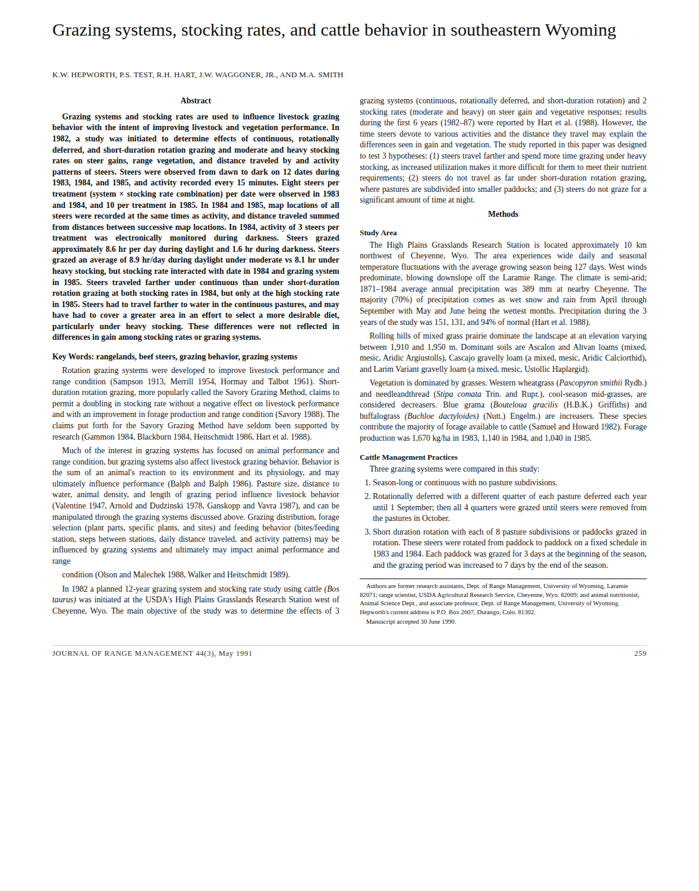Grazing systems, stocking rates, and cattle behavior in southeastern Wyoming
K.W. HEPWORTH, P.S. TEST, R.H. HART, J.W. WAGGONER, JR., AND M.A. SMITH
Abstract
Grazing systems and stocking rates are used to influence livestock grazing behavior with the intent of improving livestock and vegetation performance. In 1982, a study was initiated to determine effects of continuous, rotationally deferred, and short-duration rotation grazing and moderate and heavy stocking rates on steer gains, range vegetation, and distance traveled by and activity patterns of steers. Steers were observed from dawn to dark on 12 dates during 1983, 1984, and 1985, and activity recorded every 15 minutes. Eight steers per treatment (system × stocking rate combination) per date were observed in 1983 and 1984, and 10 per treatment in 1985. In 1984 and 1985, map locations of all steers were recorded at the same times as activity, and distance traveled summed from distances between successive map locations. In 1984, activity of 3 steers per treatment was electronically monitored during darkness. Steers grazed approximately 8.6 hr per day during daylight and 1.6 hr during darkness. Steers grazed an average of 8.9 hr/day during daylight under moderate vs 8.1 hr under heavy stocking, but stocking rate interacted with date in 1984 and grazing system in 1985. Steers traveled farther under continuous than under short-duration rotation grazing at both stocking rates in 1984, but only at the high stocking rate in 1985. Steers had to travel farther to water in the continuous pastures, and may have had to cover a greater area in an effort to select a more desirable diet, particularly under heavy stocking. These differences were not reflected in differences in gain among stocking rates or grazing systems.
Key Words: rangelands, beef steers, grazing behavior, grazing systems
Rotation grazing systems were developed to improve livestock performance and range condition (Sampson 1913, Merrill 1954, Hormay and Talbot 1961). Short-duration rotation grazing, more popularly called the Savory Grazing Method, claims to permit a doubling in stocking rate without a negative effect on livestock performance and with an improvement in forage production and range condition (Savory 1988). The claims put forth for the Savory Grazing Method have seldom been supported by research (Gammon 1984, Blackburn 1984, Heitschmidt 1986, Hart et al. 1988).
Much of the interest in grazing systems has focused on animal performance and range condition, but grazing systems also affect livestock grazing behavior. Behavior is the sum of an animal's reaction to its environment and its physiology, and may ultimately influence performance (Balph and Balph 1986). Pasture size, distance to water, animal density, and length of grazing period influence livestock behavior (Valentine 1947, Arnold and Dudzinski 1978, Ganskopp and Vavra 1987), and can be manipulated through the grazing systems discussed above. Grazing distribution, forage selection (plant parts, specific plants, and sites) and feeding behavior (bites/feeding station, steps between stations, daily distance traveled, and activity patterns) may be influenced by grazing systems and ultimately may impact animal performance and range
condition (Olson and Malechek 1988, Walker and Heitschmidt 1989).
In 1982 a planned 12-year grazing system and stocking rate study using cattle (Bos taurus) was initiated at the USDA's High Plains Grasslands Research Station west of Cheyenne, Wyo. The main objective of the study was to determine the effects of 3 grazing systems (continuous, rotationally deferred, and short-duration rotation) and 2 stocking rates (moderate and heavy) on steer gain and vegetative responses; results during the first 6 years (1982–87) were reported by Hart et al. (1988). However, the time steers devote to various activities and the distance they travel may explain the differences seen in gain and vegetation. The study reported in this paper was designed to test 3 hypotheses: (1) steers travel farther and spend more time grazing under heavy stocking, as increased utilization makes it more difficult for them to meet their nutrient requirements; (2) steers do not travel as far under short-duration rotation grazing, where pastures are subdivided into smaller paddocks; and (3) steers do not graze for a significant amount of time at night.
Methods
Study Area
The High Plains Grasslands Research Station is located approximately 10 km northwest of Cheyenne, Wyo. The area experiences wide daily and seasonal temperature fluctuations with the average growing season being 127 days. West winds predominate, blowing downslope off the Laramie Range. The climate is semi-arid; 1871–1984 average annual precipitation was 389 mm at nearby Cheyenne. The majority (70%) of precipitation comes as wet snow and rain from April through September with May and June being the wettest months. Precipitation during the 3 years of the study was 151, 131, and 94% of normal (Hart et al. 1988).
Rolling hills of mixed grass prairie dominate the landscape at an elevation varying between 1,910 and 1,950 m. Dominant soils are Ascalon and Altvan loams (mixed, mesic, Aridic Argiustolls), Cascajo gravelly loam (a mixed, mesic, Aridic Calciorthid), and Larim Variant gravelly loam (a mixed, mesic, Ustollic Haplargid).
Vegetation is dominated by grasses. Western wheatgrass (Pascopyron smithii Rydb.) and needleandthread (Stipa comata Trin. and Rupr.), cool-season mid-grasses, are considered decreasers. Blue grama (Bouteloua gracilis (H.B.K.) Griffiths) and buffalograss (Buchloe dactyloides) (Nutt.) Engelm.) are increasers. These species contribute the majority of forage available to cattle (Samuel and Howard 1982). Forage production was 1,670 kg/ha in 1983, 1,140 in 1984, and 1,040 in 1985.
Cattle Management Practices
Three grazing systems were compared in this study:
Season-long or continuous with no pasture subdivisions.
Rotationally deferred with a different quarter of each pasture deferred each year until 1 September; then all 4 quarters were grazed until steers were removed from the pastures in October.
Short duration rotation with each of 8 pasture subdivisions or paddocks grazed in rotation. These steers were rotated from paddock to paddock on a fixed schedule in 1983 and 1984. Each paddock was grazed for 3 days at the beginning of the season, and the grazing period was increased to 7 days by the end of the season.
Authors are former research assistants, Dept. of Range Management, University of Wyoming, Laramie 82071; range scientist, USDA Agricultural Research Service, Cheyenne, Wyo. 82009; and animal nutritionist, Animal Science Dept., and associate professor, Dept. of Range Management, University of Wyoming. Hepworth's current address is P.O. Box 2607, Durango, Colo. 81302.
Manuscript accepted 30 June 1990.
JOURNAL OF RANGE MANAGEMENT 44(3), May 1991 259